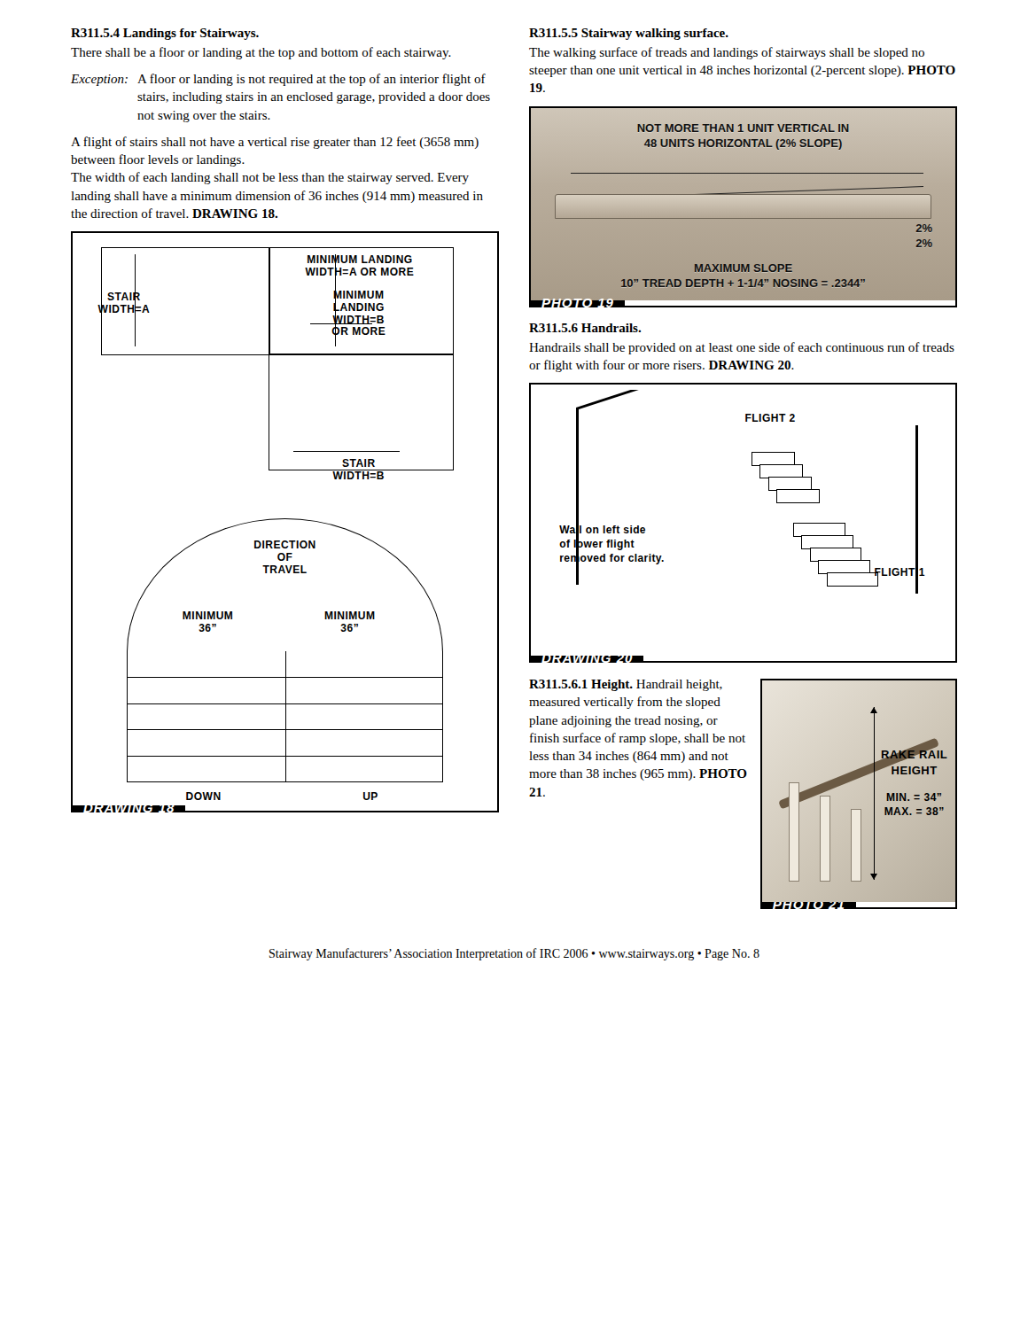R311.5.4 Landings for Stairways.
There shall be a floor or landing at the top and bottom of each stairway.
Exception:
A floor or landing is not required at the top of an interior flight of stairs, including stairs in an enclosed garage, provided a door does not swing over the stairs.
A flight of stairs shall not have a vertical rise greater than 12 feet (3658 mm) between floor levels or landings.
The width of each landing shall not be less than the stairway served. Every landing shall have a minimum dimension of 36 inches (914 mm) measured in the direction of travel. DRAWING 18.
STAIR
WIDTH=A
MINIMUM LANDING
WIDTH=A OR MORE
MINIMUM
LANDING
WIDTH=B
OR MORE
STAIR
WIDTH=B
DIRECTION
OF
TRAVEL
MINIMUM
36”
MINIMUM
36”
DOWN
UP
DRAWING 18
R311.5.5 Stairway walking surface.
The walking surface of treads and landings of stairways shall be sloped no steeper than one unit vertical in 48 inches horizontal (2-percent slope). PHOTO 19.
NOT MORE THAN 1 UNIT VERTICAL IN
48 UNITS HORIZONTAL (2% SLOPE)
2%
2%
MAXIMUM SLOPE
10” TREAD DEPTH + 1-1/4” NOSING = .2344”
PHOTO 19
R311.5.6 Handrails.
Handrails shall be provided on at least one side of each continuous run of treads or flight with four or more risers. DRAWING 20.
FLIGHT 2
FLIGHT 1
Wall on left side
of lower flight
removed for clarity.
DRAWING 20
RAKE RAIL
HEIGHT
MIN. = 34”
MAX. = 38”
PHOTO 21
R311.5.6.1 Height. Handrail height, measured vertically from the sloped plane adjoining the tread nosing, or finish surface of ramp slope, shall be not less than 34 inches (864 mm) and not more than 38 inches (965 mm). PHOTO 21.
Stairway Manufacturers’ Association Interpretation of IRC 2006 • www.stairways.org • Page No. 8